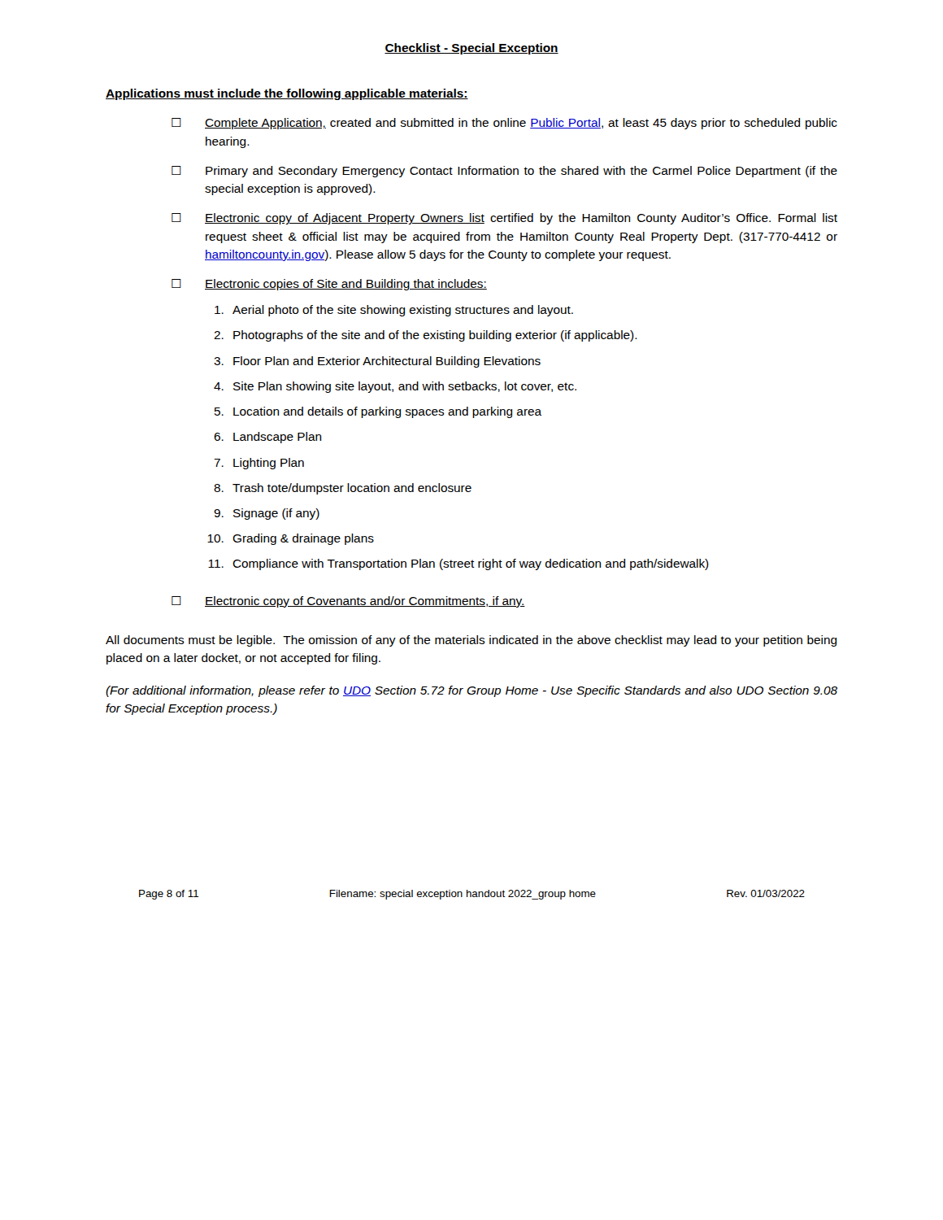Checklist - Special Exception
Applications must include the following applicable materials:
☐
Complete Application, created and submitted in the online Public Portal, at least 45 days prior to scheduled public hearing.
☐
Primary and Secondary Emergency Contact Information to the shared with the Carmel Police Department (if the special exception is approved).
☐
Electronic copy of Adjacent Property Owners list certified by the Hamilton County Auditor’s Office. Formal list request sheet & official list may be acquired from the Hamilton County Real Property Dept. (317-770-4412 or hamiltoncounty.in.gov). Please allow 5 days for the County to complete your request.
☐
Electronic copies of Site and Building that includes:
Aerial photo of the site showing existing structures and layout.
Photographs of the site and of the existing building exterior (if applicable).
Floor Plan and Exterior Architectural Building Elevations
Site Plan showing site layout, and with setbacks, lot cover, etc.
Location and details of parking spaces and parking area
Landscape Plan
Lighting Plan
Trash tote/dumpster location and enclosure
Signage (if any)
Grading & drainage plans
Compliance with Transportation Plan (street right of way dedication and path/sidewalk)
☐
Electronic copy of Covenants and/or Commitments, if any.
All documents must be legible. The omission of any of the materials indicated in the above checklist may lead to your petition being placed on a later docket, or not accepted for filing.
(For additional information, please refer to UDO Section 5.72 for Group Home - Use Specific Standards and also UDO Section 9.08 for Special Exception process.)
Page 8 of 11 Filename: special exception handout 2022_group home Rev. 01/03/2022